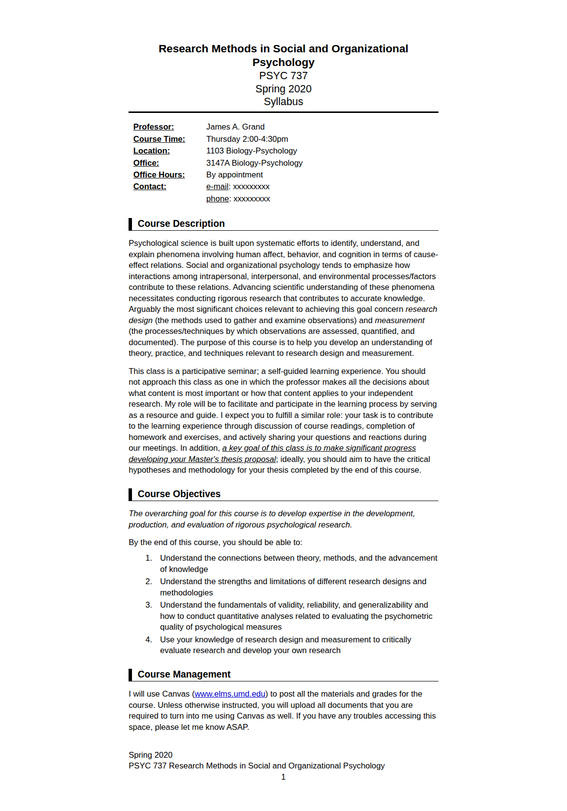Research Methods in Social and Organizational Psychology
PSYC 737
Spring 2020
Syllabus
| Professor: | James A. Grand |
| Course Time: | Thursday 2:00-4:30pm |
| Location: | 1103 Biology-Psychology |
| Office: | 3147A Biology-Psychology |
| Office Hours: | By appointment |
| Contact: | e-mail : xxxxxxxxx |
| | phone : xxxxxxxxx |
Course Description
Psychological science is built upon systematic efforts to identify, understand, and explain phenomena involving human affect, behavior, and cognition in terms of cause-effect relations. Social and organizational psychology tends to emphasize how interactions among intrapersonal, interpersonal, and environmental processes/factors contribute to these relations. Advancing scientific understanding of these phenomena necessitates conducting rigorous research that contributes to accurate knowledge. Arguably the most significant choices relevant to achieving this goal concern research design (the methods used to gather and examine observations) and measurement (the processes/techniques by which observations are assessed, quantified, and documented). The purpose of this course is to help you develop an understanding of theory, practice, and techniques relevant to research design and measurement.
This class is a participative seminar; a self-guided learning experience. You should not approach this class as one in which the professor makes all the decisions about what content is most important or how that content applies to your independent research. My role will be to facilitate and participate in the learning process by serving as a resource and guide. I expect you to fulfill a similar role: your task is to contribute to the learning experience through discussion of course readings, completion of homework and exercises, and actively sharing your questions and reactions during our meetings. In addition, a key goal of this class is to make significant progress developing your Master's thesis proposal; ideally, you should aim to have the critical hypotheses and methodology for your thesis completed by the end of this course.
Course Objectives
The overarching goal for this course is to develop expertise in the development, production, and evaluation of rigorous psychological research.
By the end of this course, you should be able to:
Understand the connections between theory, methods, and the advancement of knowledge
Understand the strengths and limitations of different research designs and methodologies
Understand the fundamentals of validity, reliability, and generalizability and how to conduct quantitative analyses related to evaluating the psychometric quality of psychological measures
Use your knowledge of research design and measurement to critically evaluate research and develop your own research
Course Management
I will use Canvas (www.elms.umd.edu) to post all the materials and grades for the course. Unless otherwise instructed, you will upload all documents that you are required to turn into me using Canvas as well. If you have any troubles accessing this space, please let me know ASAP.
Spring 2020
PSYC 737 Research Methods in Social and Organizational Psychology
1